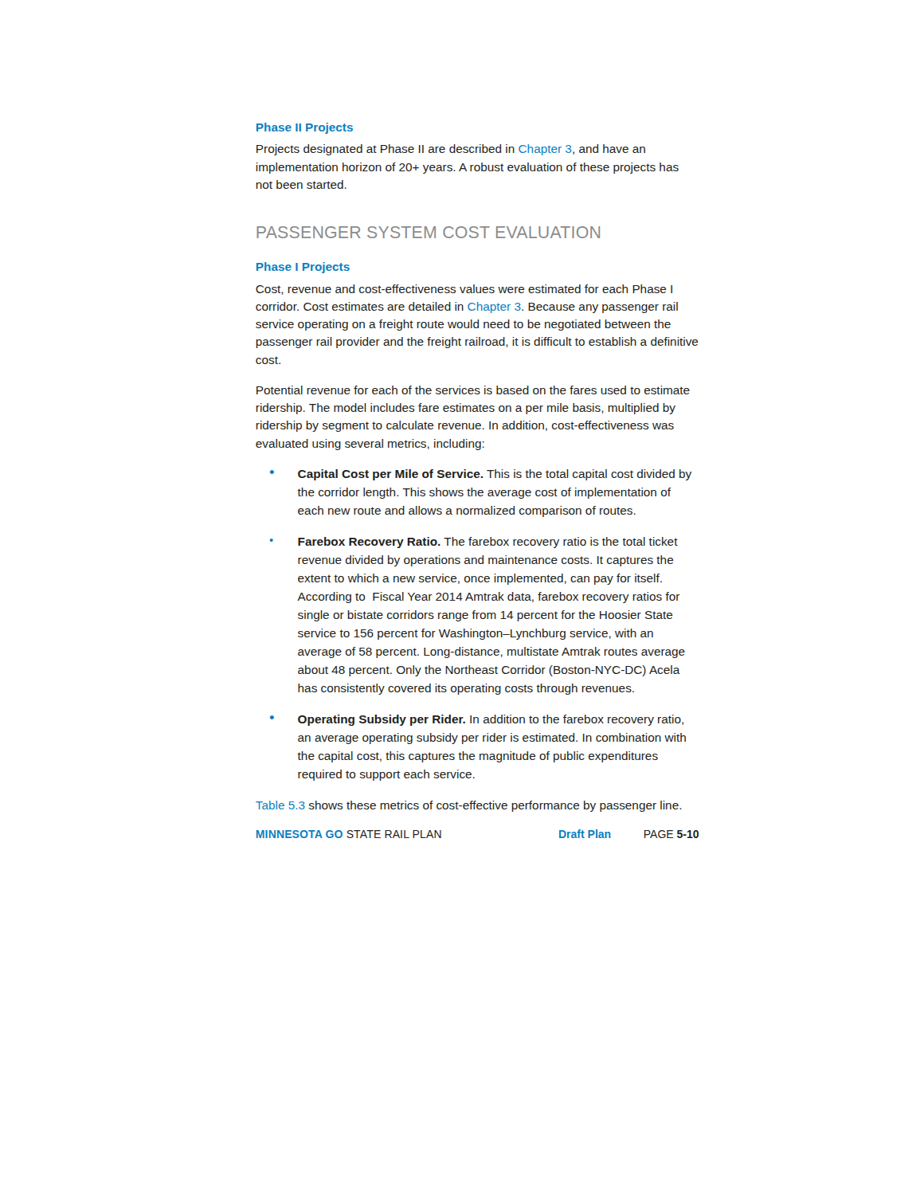Phase II Projects
Projects designated at Phase II are described in Chapter 3, and have an implementation horizon of 20+ years. A robust evaluation of these projects has not been started.
PASSENGER SYSTEM COST EVALUATION
Phase I Projects
Cost, revenue and cost-effectiveness values were estimated for each Phase I corridor. Cost estimates are detailed in Chapter 3. Because any passenger rail service operating on a freight route would need to be negotiated between the passenger rail provider and the freight railroad, it is difficult to establish a definitive cost.
Potential revenue for each of the services is based on the fares used to estimate ridership. The model includes fare estimates on a per mile basis, multiplied by ridership by segment to calculate revenue. In addition, cost-effectiveness was evaluated using several metrics, including:
Capital Cost per Mile of Service. This is the total capital cost divided by the corridor length. This shows the average cost of implementation of each new route and allows a normalized comparison of routes.
Farebox Recovery Ratio. The farebox recovery ratio is the total ticket revenue divided by operations and maintenance costs. It captures the extent to which a new service, once implemented, can pay for itself. According to Fiscal Year 2014 Amtrak data, farebox recovery ratios for single or bistate corridors range from 14 percent for the Hoosier State service to 156 percent for Washington–Lynchburg service, with an average of 58 percent. Long-distance, multistate Amtrak routes average about 48 percent. Only the Northeast Corridor (Boston-NYC-DC) Acela has consistently covered its operating costs through revenues.
Operating Subsidy per Rider. In addition to the farebox recovery ratio, an average operating subsidy per rider is estimated. In combination with the capital cost, this captures the magnitude of public expenditures required to support each service.
Table 5.3 shows these metrics of cost-effective performance by passenger line.
MINNESOTA GO STATE RAIL PLAN
Draft Plan
PAGE 5-10